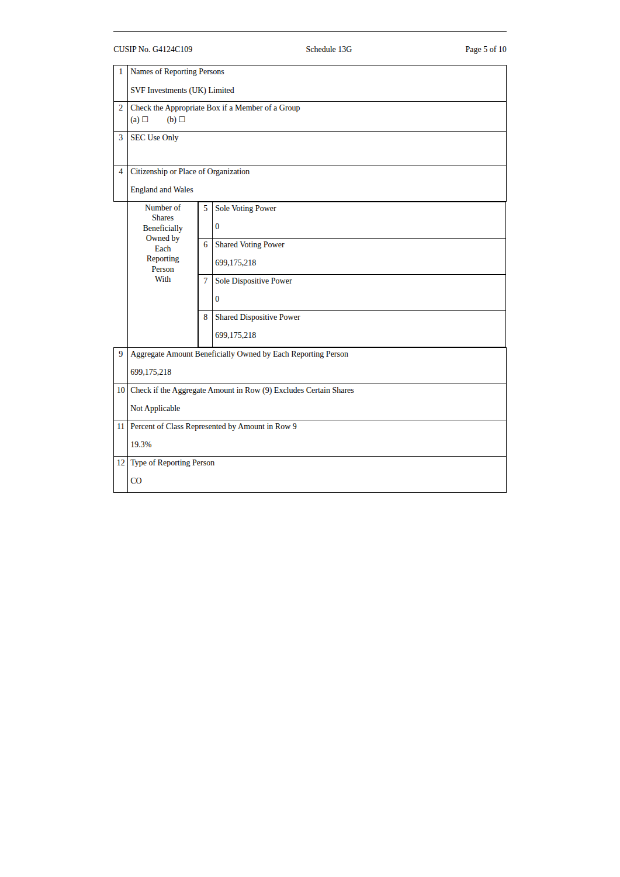CUSIP No. G4124C109
Schedule 13G
Page 5 of 10
| 1 | Names of Reporting Persons SVF Investments (UK) Limited |
| 2 | Check the Appropriate Box if a Member of a Group (a) ☐ (b) ☐ |
| 3 | SEC Use Only |
| 4 | Citizenship or Place of Organization England and Wales |
| | Number of Shares Beneficially Owned by Each Reporting Person With | / 5 / Sole Voting Power 0 / / 6 / Shared Voting Power 699,175,218 / / 7 / Sole Dispositive Power 0 / / 8 / Shared Dispositive Power 699,175,218 / |
| 9 | Aggregate Amount Beneficially Owned by Each Reporting Person 699,175,218 |
| 10 | Check if the Aggregate Amount in Row (9) Excludes Certain Shares Not Applicable |
| 11 | Percent of Class Represented by Amount in Row 9 19.3% |
| 12 | Type of Reporting Person CO |